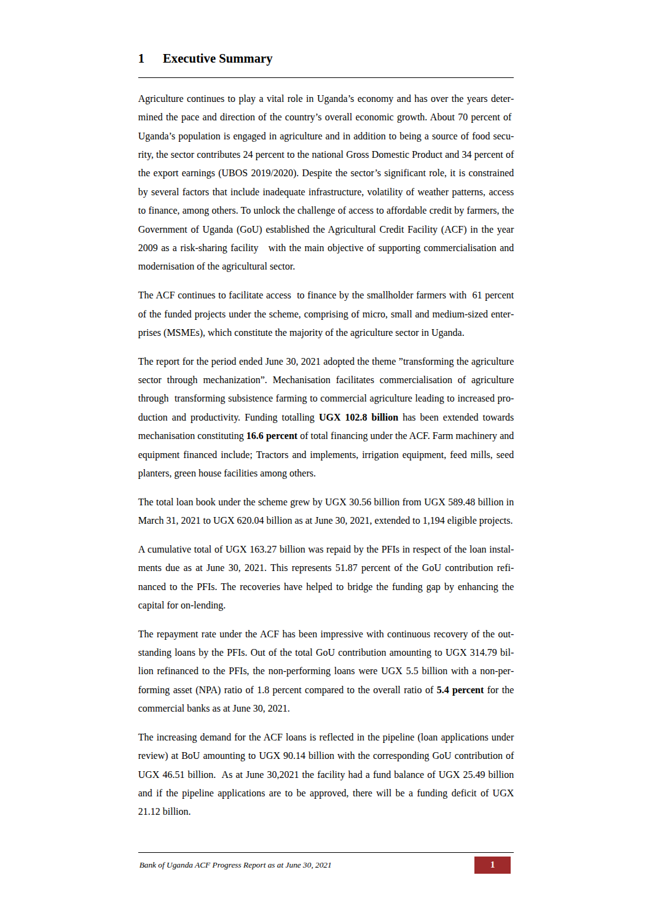1 Executive Summary
Agriculture continues to play a vital role in Uganda’s economy and has over the years determined the pace and direction of the country’s overall economic growth. About 70 percent of Uganda’s population is engaged in agriculture and in addition to being a source of food security, the sector contributes 24 percent to the national Gross Domestic Product and 34 percent of the export earnings (UBOS 2019/2020). Despite the sector’s significant role, it is constrained by several factors that include inadequate infrastructure, volatility of weather patterns, access to finance, among others. To unlock the challenge of access to affordable credit by farmers, the Government of Uganda (GoU) established the Agricultural Credit Facility (ACF) in the year 2009 as a risk-sharing facility with the main objective of supporting commercialisation and modernisation of the agricultural sector.
The ACF continues to facilitate access to finance by the smallholder farmers with 61 percent of the funded projects under the scheme, comprising of micro, small and medium-sized enterprises (MSMEs), which constitute the majority of the agriculture sector in Uganda.
The report for the period ended June 30, 2021 adopted the theme ”transforming the agriculture sector through mechanization”. Mechanisation facilitates commercialisation of agriculture through transforming subsistence farming to commercial agriculture leading to increased production and productivity. Funding totalling UGX 102.8 billion has been extended towards mechanisation constituting 16.6 percent of total financing under the ACF. Farm machinery and equipment financed include; Tractors and implements, irrigation equipment, feed mills, seed planters, green house facilities among others.
The total loan book under the scheme grew by UGX 30.56 billion from UGX 589.48 billion in March 31, 2021 to UGX 620.04 billion as at June 30, 2021, extended to 1,194 eligible projects.
A cumulative total of UGX 163.27 billion was repaid by the PFIs in respect of the loan instalments due as at June 30, 2021. This represents 51.87 percent of the GoU contribution refinanced to the PFIs. The recoveries have helped to bridge the funding gap by enhancing the capital for on-lending.
The repayment rate under the ACF has been impressive with continuous recovery of the outstanding loans by the PFIs. Out of the total GoU contribution amounting to UGX 314.79 billion refinanced to the PFIs, the non-performing loans were UGX 5.5 billion with a non-performing asset (NPA) ratio of 1.8 percent compared to the overall ratio of 5.4 percent for the commercial banks as at June 30, 2021.
The increasing demand for the ACF loans is reflected in the pipeline (loan applications under review) at BoU amounting to UGX 90.14 billion with the corresponding GoU contribution of UGX 46.51 billion. As at June 30,2021 the facility had a fund balance of UGX 25.49 billion and if the pipeline applications are to be approved, there will be a funding deficit of UGX 21.12 billion.
Bank of Uganda ACF Progress Report as at June 30, 2021 1